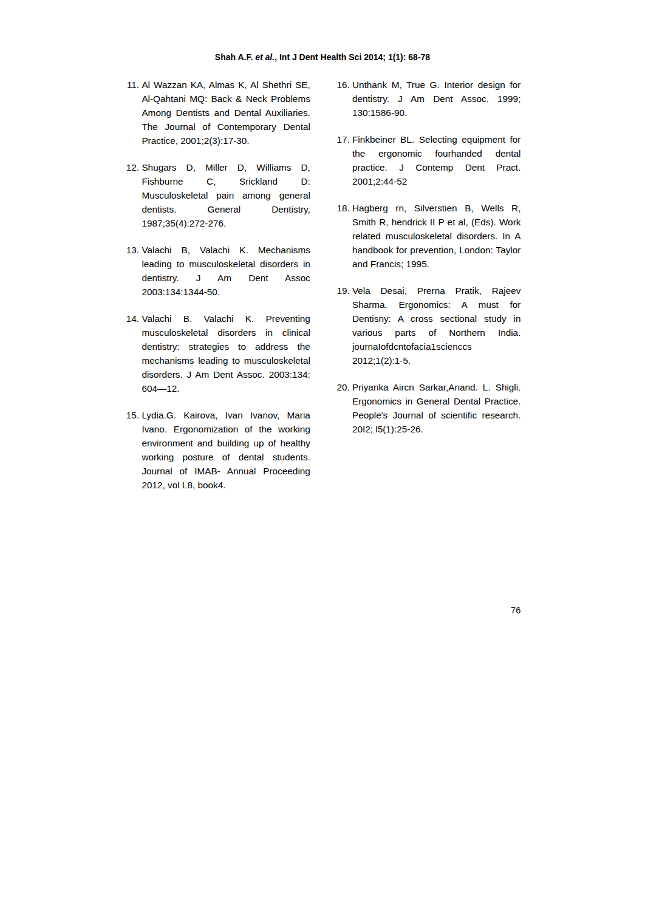Shah A.F. et al., Int J Dent Health Sci 2014; 1(1): 68-78
Al Wazzan KA, Almas K, Al Shethri SE, Al-Qahtani MQ: Back & Neck Problems Among Dentists and Dental Auxiliaries. The Journal of Contemporary Dental Practice, 2001;2(3):17-30.
Shugars D, Miller D, Williams D, Fishburne C, Srickland D: Musculoskeletal pain among general dentists. General Dentistry, 1987;35(4):272-276.
Valachi B, Valachi K. Mechanisms leading to musculoskeletal disorders in dentistry. J Am Dent Assoc 2003:134:1344-50.
Valachi B. Valachi K. Preventing musculoskeletal disorders in clinical dentistry: strategies to address the mechanisms leading to musculoskeletal disorders. J Am Dent Assoc. 2003:134: 604—12.
Lydia.G. Kairova, Ivan Ivanov, Maria Ivano. Ergonomization of the working environment and building up of healthy working posture of dental students. Journal of IMAB- Annual Proceeding 2012, vol L8, book4.
Unthank M, True G. Interior design for dentistry. J Am Dent Assoc. 1999; 130:1586-90.
Finkbeiner BL. Selecting equipment for the ergonomic fourhanded dental practice. J Contemp Dent Pract. 2001;2:44-52
Hagberg rn, Silverstien B, Wells R, Smith R, hendrick II P et al, (Eds). Work related musculoskeletal disorders. In A handbook for prevention, London: Taylor and Francis; 1995.
Vela Desai, Prerna Pratik, Rajeev Sharma. Ergonomics: A must for Dentisny: A cross sectional study in various parts of Northern India. journaIofdcntofacia1scienccs 2012;1(2):1-5.
Priyanka Aircn Sarkar,Anand. L. Shigli. Ergonomics in General Dental Practice. People's Journal of scientific research. 20I2; l5(1):25-26.
76